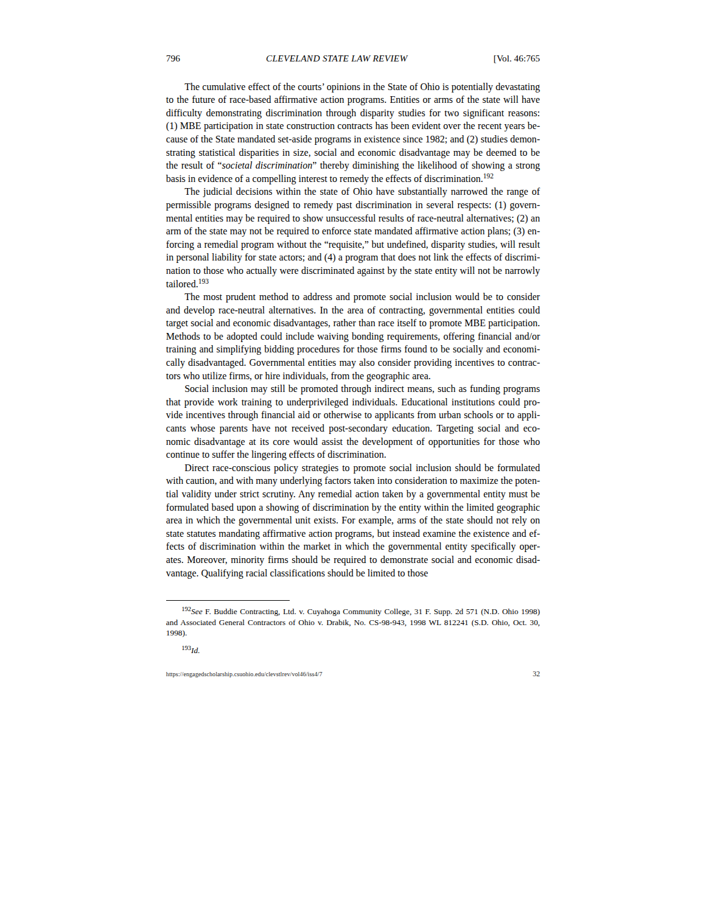796 CLEVELAND STATE LAW REVIEW [Vol. 46:765
The cumulative effect of the courts’ opinions in the State of Ohio is potentially devastating to the future of race-based affirmative action programs. Entities or arms of the state will have difficulty demonstrating discrimination through disparity studies for two significant reasons: (1) MBE participation in state construction contracts has been evident over the recent years because of the State mandated set-aside programs in existence since 1982; and (2) studies demonstrating statistical disparities in size, social and economic disadvantage may be deemed to be the result of “societal discrimination” thereby diminishing the likelihood of showing a strong basis in evidence of a compelling interest to remedy the effects of discrimination.192
The judicial decisions within the state of Ohio have substantially narrowed the range of permissible programs designed to remedy past discrimination in several respects: (1) governmental entities may be required to show unsuccessful results of race-neutral alternatives; (2) an arm of the state may not be required to enforce state mandated affirmative action plans; (3) enforcing a remedial program without the “requisite,” but undefined, disparity studies, will result in personal liability for state actors; and (4) a program that does not link the effects of discrimination to those who actually were discriminated against by the state entity will not be narrowly tailored.193
The most prudent method to address and promote social inclusion would be to consider and develop race-neutral alternatives. In the area of contracting, governmental entities could target social and economic disadvantages, rather than race itself to promote MBE participation. Methods to be adopted could include waiving bonding requirements, offering financial and/or training and simplifying bidding procedures for those firms found to be socially and economically disadvantaged. Governmental entities may also consider providing incentives to contractors who utilize firms, or hire individuals, from the geographic area.
Social inclusion may still be promoted through indirect means, such as funding programs that provide work training to underprivileged individuals. Educational institutions could provide incentives through financial aid or otherwise to applicants from urban schools or to applicants whose parents have not received post-secondary education. Targeting social and economic disadvantage at its core would assist the development of opportunities for those who continue to suffer the lingering effects of discrimination.
Direct race-conscious policy strategies to promote social inclusion should be formulated with caution, and with many underlying factors taken into consideration to maximize the potential validity under strict scrutiny. Any remedial action taken by a governmental entity must be formulated based upon a showing of discrimination by the entity within the limited geographic area in which the governmental unit exists. For example, arms of the state should not rely on state statutes mandating affirmative action programs, but instead examine the existence and effects of discrimination within the market in which the governmental entity specifically operates. Moreover, minority firms should be required to demonstrate social and economic disadvantage. Qualifying racial classifications should be limited to those
192See F. Buddie Contracting, Ltd. v. Cuyahoga Community College, 31 F. Supp. 2d 571 (N.D. Ohio 1998) and Associated General Contractors of Ohio v. Drabik, No. CS-98-943, 1998 WL 812241 (S.D. Ohio, Oct. 30, 1998).
193Id.
https://engagedscholarship.csuohio.edu/clevstlrev/vol46/iss4/7 32